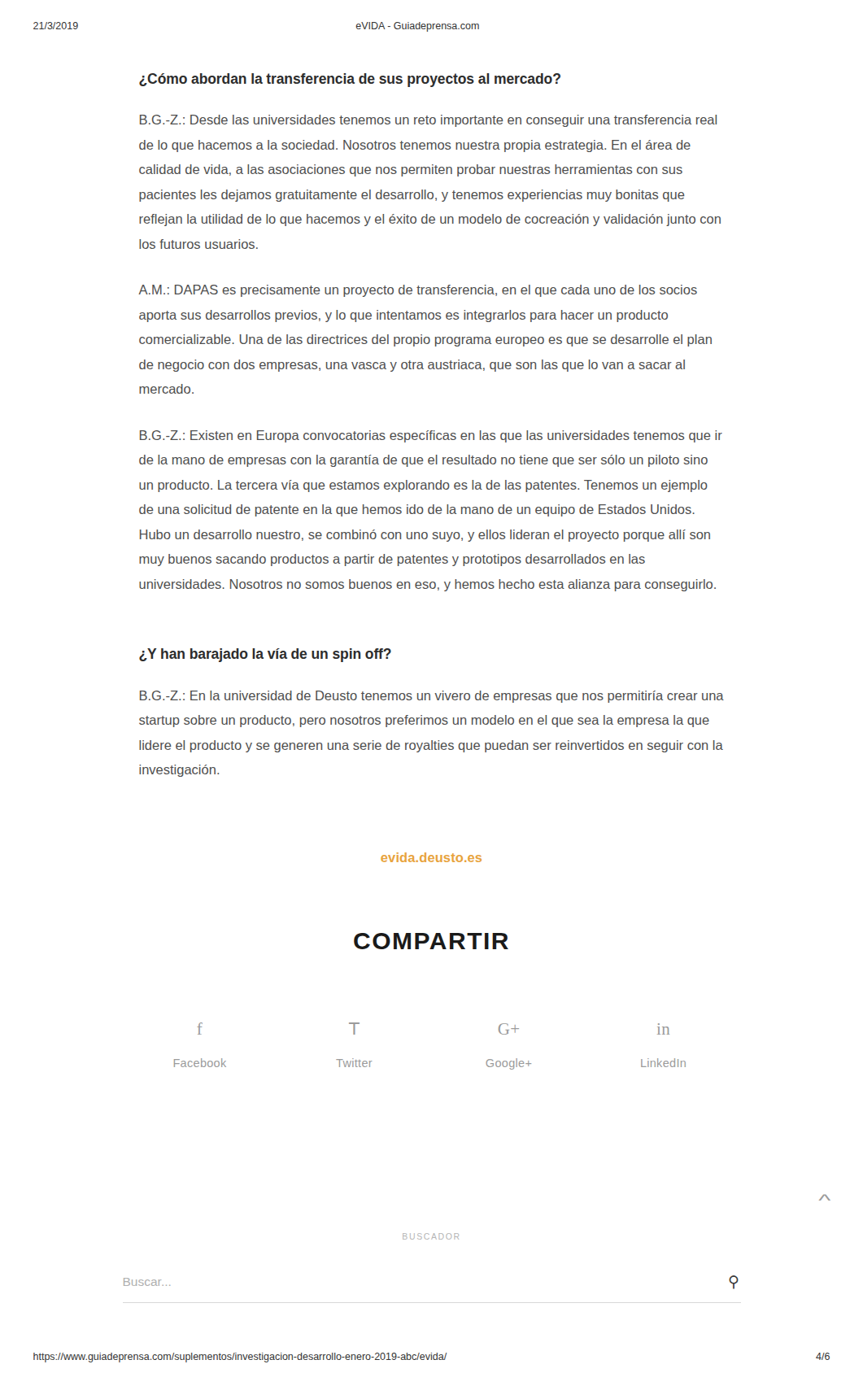21/3/2019 eVIDA - Guiadeprensa.com
¿Cómo abordan la transferencia de sus proyectos al mercado?
B.G.-Z.: Desde las universidades tenemos un reto importante en conseguir una transferencia real de lo que hacemos a la sociedad. Nosotros tenemos nuestra propia estrategia. En el área de calidad de vida, a las asociaciones que nos permiten probar nuestras herramientas con sus pacientes les dejamos gratuitamente el desarrollo, y tenemos experiencias muy bonitas que reflejan la utilidad de lo que hacemos y el éxito de un modelo de cocreación y validación junto con los futuros usuarios.
A.M.: DAPAS es precisamente un proyecto de transferencia, en el que cada uno de los socios aporta sus desarrollos previos, y lo que intentamos es integrarlos para hacer un producto comercializable. Una de las directrices del propio programa europeo es que se desarrolle el plan de negocio con dos empresas, una vasca y otra austriaca, que son las que lo van a sacar al mercado.
B.G.-Z.: Existen en Europa convocatorias específicas en las que las universidades tenemos que ir de la mano de empresas con la garantía de que el resultado no tiene que ser sólo un piloto sino un producto. La tercera vía que estamos explorando es la de las patentes. Tenemos un ejemplo de una solicitud de patente en la que hemos ido de la mano de un equipo de Estados Unidos. Hubo un desarrollo nuestro, se combinó con uno suyo, y ellos lideran el proyecto porque allí son muy buenos sacando productos a partir de patentes y prototipos desarrollados en las universidades. Nosotros no somos buenos en eso, y hemos hecho esta alianza para conseguirlo.
¿Y han barajado la vía de un spin off?
B.G.-Z.: En la universidad de Deusto tenemos un vivero de empresas que nos permitiría crear una startup sobre un producto, pero nosotros preferimos un modelo en el que sea la empresa la que lidere el producto y se generen una serie de royalties que puedan ser reinvertidos en seguir con la investigación.
evida.deusto.es
COMPARTIR
fFacebook 𝖳Twitter G+Google+ in LinkedIn
^
Buscador
⚲
https://www.guiadeprensa.com/suplementos/investigacion-desarrollo-enero-2019-abc/evida/ 4/6